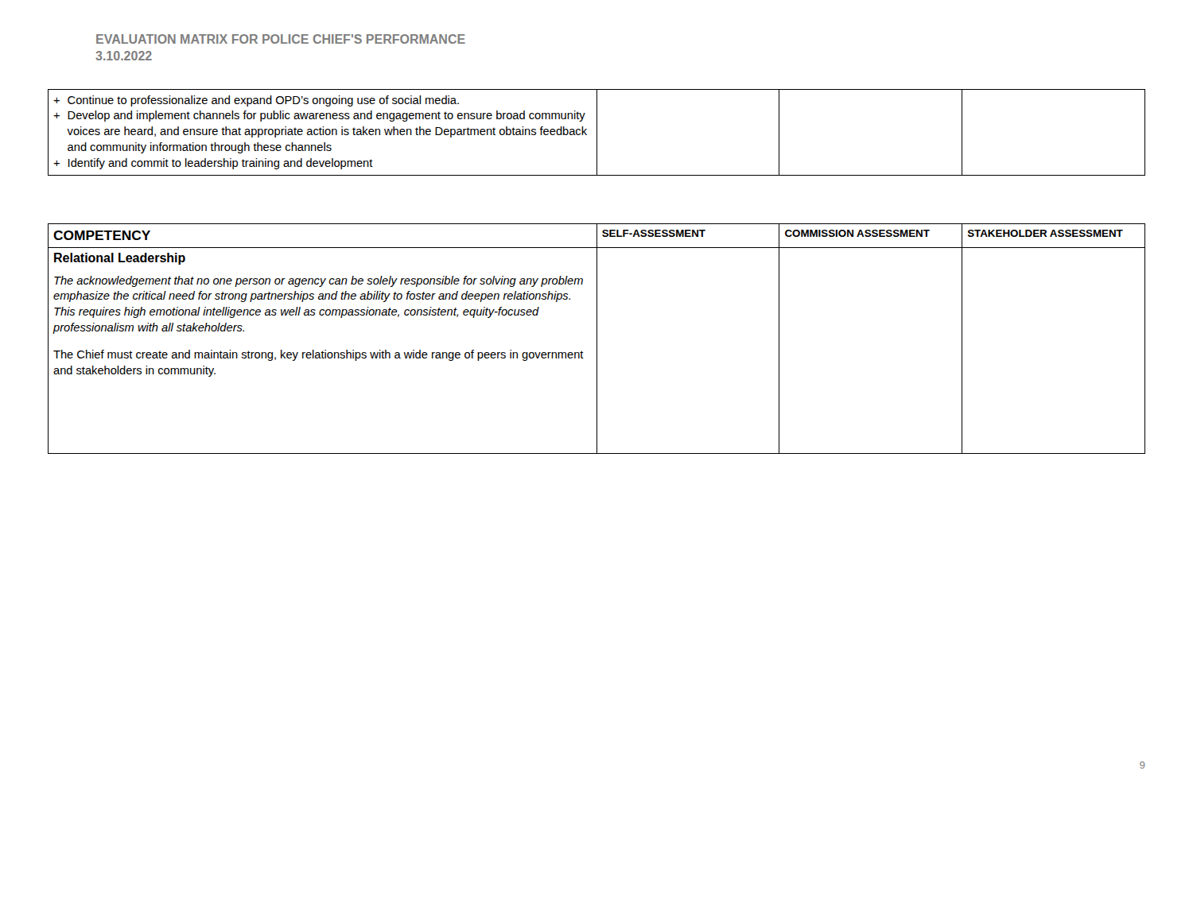EVALUATION MATRIX FOR POLICE CHIEF'S PERFORMANCE
3.10.2022
| Continue to professionalize and expand OPD’s ongoing use of social media. Develop and implement channels for public awareness and engagement to ensure broad community voices are heard, and ensure that appropriate action is taken when the Department obtains feedback and community information through these channels Identify and commit to leadership training and development | | | |
| COMPETENCY | SELF-ASSESSMENT | COMMISSION ASSESSMENT | STAKEHOLDER ASSESSMENT |
| --- | --- | --- | --- |
| Relational Leadership The acknowledgement that no one person or agency can be solely responsible for solving any problem emphasize the critical need for strong partnerships and the ability to foster and deepen relationships. This requires high emotional intelligence as well as compassionate, consistent, equity-focused professionalism with all stakeholders. The Chief must create and maintain strong, key relationships with a wide range of peers in government and stakeholders in community. | | | |
9